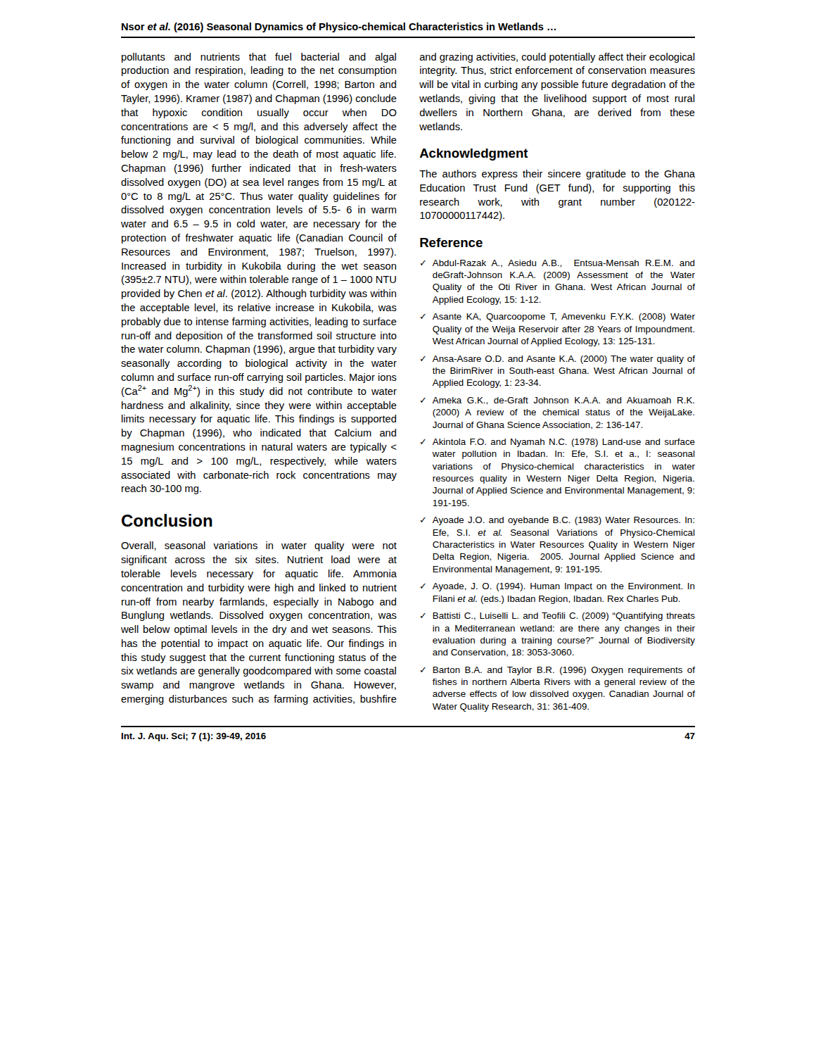Nsor et al. (2016) Seasonal Dynamics of Physico-chemical Characteristics in Wetlands …
pollutants and nutrients that fuel bacterial and algal production and respiration, leading to the net consumption of oxygen in the water column (Correll, 1998; Barton and Tayler, 1996). Kramer (1987) and Chapman (1996) conclude that hypoxic condition usually occur when DO concentrations are < 5 mg/l, and this adversely affect the functioning and survival of biological communities. While below 2 mg/L, may lead to the death of most aquatic life. Chapman (1996) further indicated that in fresh-waters dissolved oxygen (DO) at sea level ranges from 15 mg/L at 0°C to 8 mg/L at 25°C. Thus water quality guidelines for dissolved oxygen concentration levels of 5.5- 6 in warm water and 6.5 – 9.5 in cold water, are necessary for the protection of freshwater aquatic life (Canadian Council of Resources and Environment, 1987; Truelson, 1997). Increased in turbidity in Kukobila during the wet season (395±2.7 NTU), were within tolerable range of 1 – 1000 NTU provided by Chen et al. (2012). Although turbidity was within the acceptable level, its relative increase in Kukobila, was probably due to intense farming activities, leading to surface run-off and deposition of the transformed soil structure into the water column. Chapman (1996), argue that turbidity vary seasonally according to biological activity in the water column and surface run-off carrying soil particles. Major ions (Ca2+ and Mg2+) in this study did not contribute to water hardness and alkalinity, since they were within acceptable limits necessary for aquatic life. This findings is supported by Chapman (1996), who indicated that Calcium and magnesium concentrations in natural waters are typically < 15 mg/L and > 100 mg/L, respectively, while waters associated with carbonate-rich rock concentrations may reach 30-100 mg.
Conclusion
Overall, seasonal variations in water quality were not significant across the six sites. Nutrient load were at tolerable levels necessary for aquatic life. Ammonia concentration and turbidity were high and linked to nutrient run-off from nearby farmlands, especially in Nabogo and Bunglung wetlands. Dissolved oxygen concentration, was well below optimal levels in the dry and wet seasons. This has the potential to impact on aquatic life. Our findings in this study suggest that the current functioning status of the six wetlands are generally goodcompared with some coastal swamp and mangrove wetlands in Ghana. However, emerging disturbances such as farming activities, bushfire and grazing activities, could potentially affect their ecological integrity. Thus, strict enforcement of conservation measures will be vital in curbing any possible future degradation of the wetlands, giving that the livelihood support of most rural dwellers in Northern Ghana, are derived from these wetlands.
Acknowledgment
The authors express their sincere gratitude to the Ghana Education Trust Fund (GET fund), for supporting this research work, with grant number (020122-10700000117442).
Reference
Abdul-Razak A., Asiedu A.B., Entsua-Mensah R.E.M. and deGraft-Johnson K.A.A. (2009) Assessment of the Water Quality of the Oti River in Ghana. West African Journal of Applied Ecology, 15: 1-12.
Asante KA, Quarcoopome T, Amevenku F.Y.K. (2008) Water Quality of the Weija Reservoir after 28 Years of Impoundment. West African Journal of Applied Ecology, 13: 125-131.
Ansa-Asare O.D. and Asante K.A. (2000) The water quality of the BirimRiver in South-east Ghana. West African Journal of Applied Ecology, 1: 23-34.
Ameka G.K., de-Graft Johnson K.A.A. and Akuamoah R.K. (2000) A review of the chemical status of the WeijaLake. Journal of Ghana Science Association, 2: 136-147.
Akintola F.O. and Nyamah N.C. (1978) Land-use and surface water pollution in Ibadan. In: Efe, S.I. et a., I: seasonal variations of Physico-chemical characteristics in water resources quality in Western Niger Delta Region, Nigeria. Journal of Applied Science and Environmental Management, 9: 191-195.
Ayoade J.O. and oyebande B.C. (1983) Water Resources. In: Efe, S.I. et al. Seasonal Variations of Physico-Chemical Characteristics in Water Resources Quality in Western Niger Delta Region, Nigeria. 2005. Journal Applied Science and Environmental Management, 9: 191-195.
Ayoade, J. O. (1994). Human Impact on the Environment. In Filani et al. (eds.) Ibadan Region, Ibadan. Rex Charles Pub.
Battisti C., Luiselli L. and Teofili C. (2009) “Quantifying threats in a Mediterranean wetland: are there any changes in their evaluation during a training course?” Journal of Biodiversity and Conservation, 18: 3053-3060.
Barton B.A. and Taylor B.R. (1996) Oxygen requirements of fishes in northern Alberta Rivers with a general review of the adverse effects of low dissolved oxygen. Canadian Journal of Water Quality Research, 31: 361-409.
Int. J. Aqu. Sci; 7 (1): 39-49, 2016 47